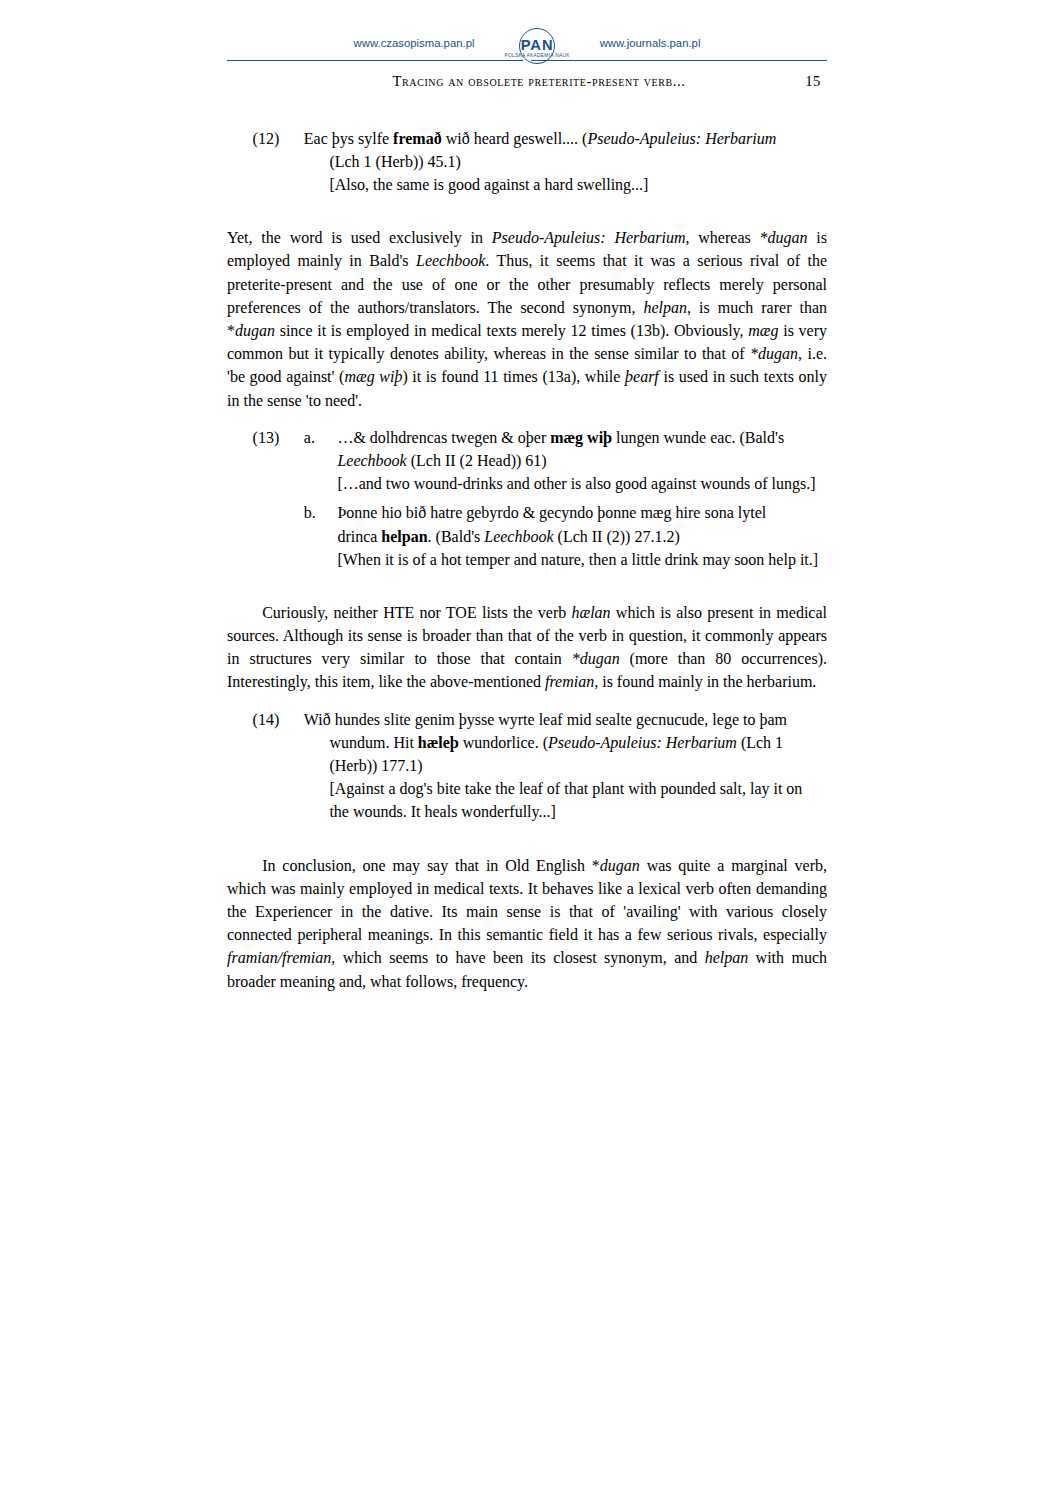www.czasopisma.pan.pl
PAN POLSKA AKADEMIA NAUK
www.journals.pan.pl
Tracing an obsolete preterite-present verb... 15
(12)
Eac þys sylfe fremað wið heard geswell.... (Pseudo-Apuleius: Herbarium
(Lch 1 (Herb)) 45.1)
[Also, the same is good against a hard swelling...]
Yet, the word is used exclusively in Pseudo-Apuleius: Herbarium, whereas *dugan is employed mainly in Bald's Leechbook. Thus, it seems that it was a serious rival of the preterite-present and the use of one or the other presumably reflects merely personal preferences of the authors/translators. The second synonym, helpan, is much rarer than *dugan since it is employed in medical texts merely 12 times (13b). Obviously, mæg is very common but it typically denotes ability, whereas in the sense similar to that of *dugan, i.e. 'be good against' (mæg wiþ) it is found 11 times (13a), while þearf is used in such texts only in the sense 'to need'.
(13)
a.
…& dolhdrencas twegen & oþer mæg wiþ lungen wunde eac. (Bald's
Leechbook (Lch II (2 Head)) 61)
[…and two wound-drinks and other is also good against wounds of lungs.]
b.
Þonne hio bið hatre gebyrdo & gecyndo þonne mæg hire sona lytel
drinca helpan. (Bald's Leechbook (Lch II (2)) 27.1.2)
[When it is of a hot temper and nature, then a little drink may soon help it.]
Curiously, neither HTE nor TOE lists the verb hælan which is also present in medical sources. Although its sense is broader than that of the verb in question, it commonly appears in structures very similar to those that contain *dugan (more than 80 occurrences). Interestingly, this item, like the above-mentioned fremian, is found mainly in the herbarium.
(14)
Wið hundes slite genim þysse wyrte leaf mid sealte gecnucude, lege to þam
wundum. Hit hæleþ wundorlice. (Pseudo-Apuleius: Herbarium (Lch 1
(Herb)) 177.1)
[Against a dog's bite take the leaf of that plant with pounded salt, lay it on
the wounds. It heals wonderfully...]
In conclusion, one may say that in Old English *dugan was quite a marginal verb, which was mainly employed in medical texts. It behaves like a lexical verb often demanding the Experiencer in the dative. Its main sense is that of 'availing' with various closely connected peripheral meanings. In this semantic field it has a few serious rivals, especially framian/fremian, which seems to have been its closest synonym, and helpan with much broader meaning and, what follows, frequency.